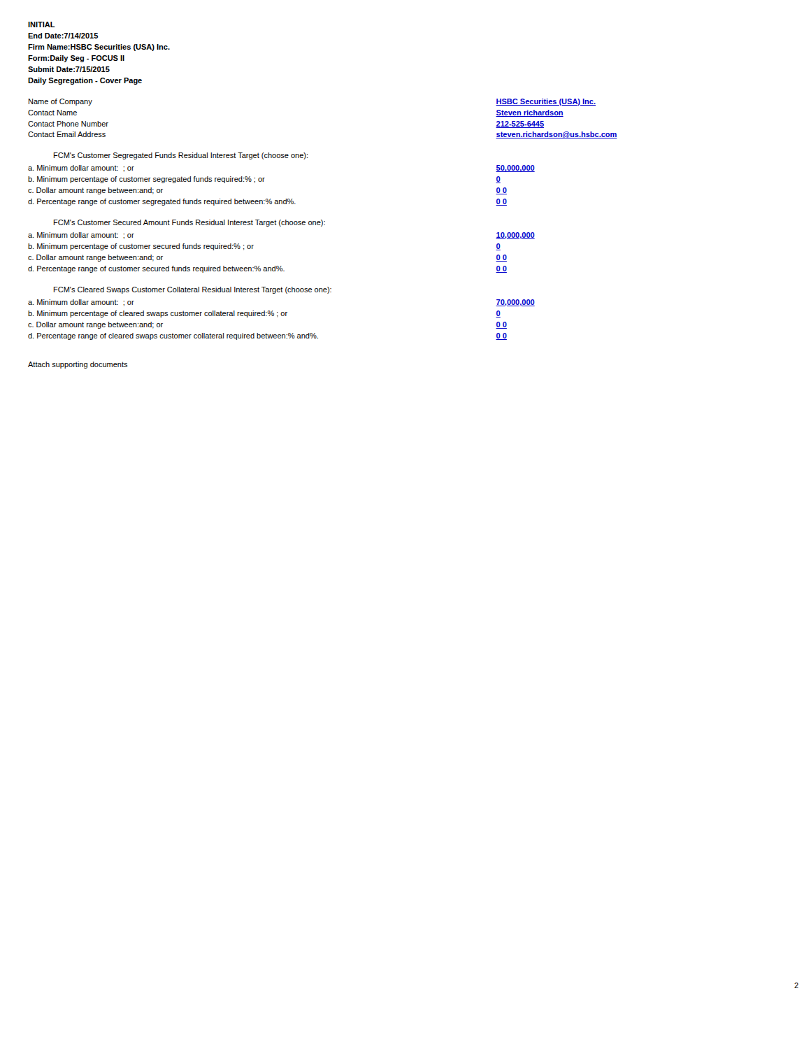INITIAL
End Date:7/14/2015
Firm Name:HSBC Securities (USA) Inc.
Form:Daily Seg - FOCUS II
Submit Date:7/15/2015
Daily Segregation - Cover Page
| Name of Company | HSBC Securities (USA) Inc. |
| Contact Name | Steven richardson |
| Contact Phone Number | 212-525-6445 |
| Contact Email Address | steven.richardson@us.hsbc.com |
FCM's Customer Segregated Funds Residual Interest Target (choose one):
| a. Minimum dollar amount: ; or | 50,000,000 |
| b. Minimum percentage of customer segregated funds required:% ; or | 0 |
| c. Dollar amount range between:and; or | 0 0 |
| d. Percentage range of customer segregated funds required between:% and%. | 0 0 |
FCM's Customer Secured Amount Funds Residual Interest Target (choose one):
| a. Minimum dollar amount: ; or | 10,000,000 |
| b. Minimum percentage of customer secured funds required:% ; or | 0 |
| c. Dollar amount range between:and; or | 0 0 |
| d. Percentage range of customer secured funds required between:% and%. | 0 0 |
FCM's Cleared Swaps Customer Collateral Residual Interest Target (choose one):
| a. Minimum dollar amount: ; or | 70,000,000 |
| b. Minimum percentage of cleared swaps customer collateral required:% ; or | 0 |
| c. Dollar amount range between:and; or | 0 0 |
| d. Percentage range of cleared swaps customer collateral required between:% and%. | 0 0 |
Attach supporting documents
2